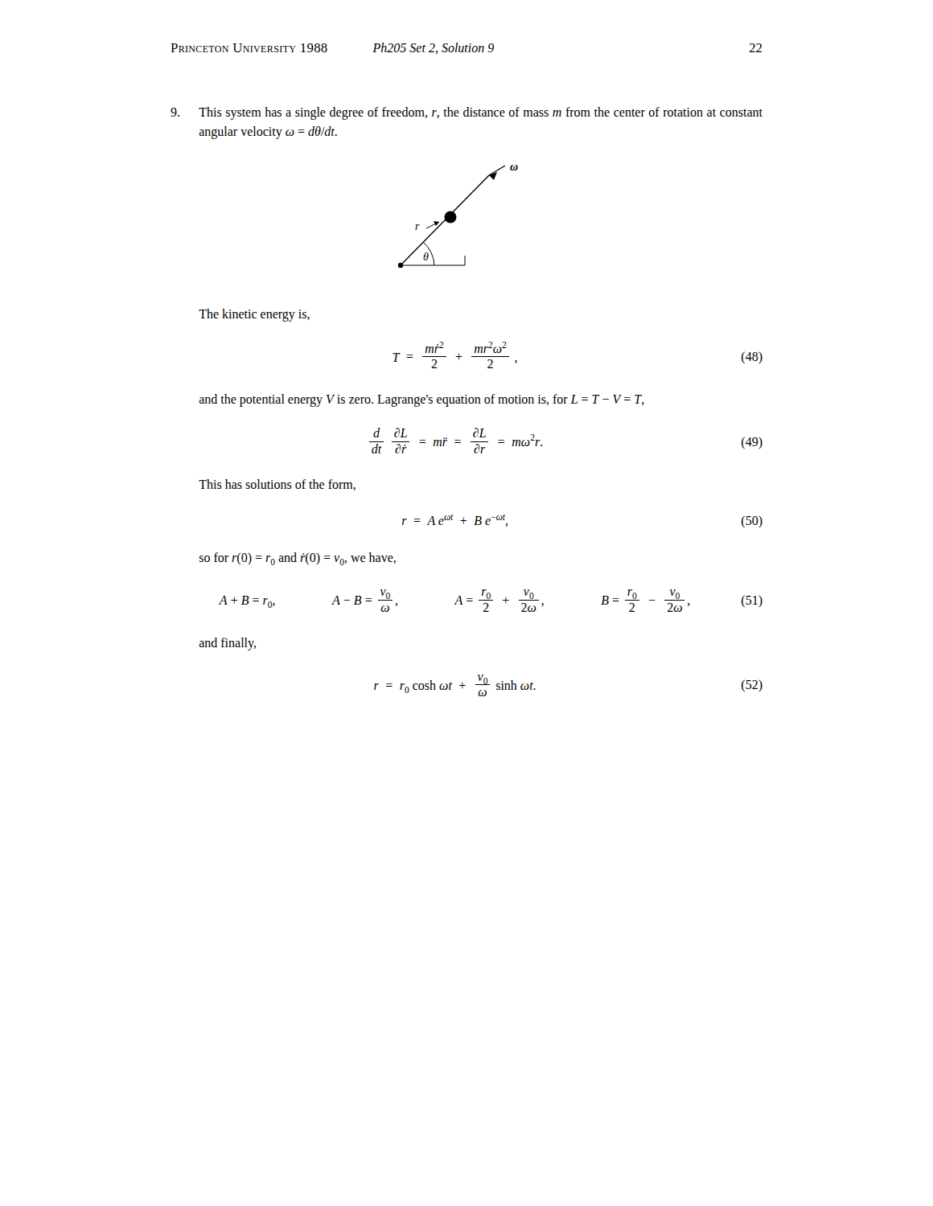Princeton University 1988
Ph205 Set 2, Solution 9
22
9.
This system has a single degree of freedom, r, the distance of mass m from the center of rotation at constant angular velocity ω = dθ/dt.
ω r θ
The kinetic energy is,
T = mṙ22 + mr2ω22 ,
(48)
and the potential energy V is zero. Lagrange's equation of motion is, for L = T − V = T,
ddt ∂L∂ṙ = mr̈ = ∂L∂r = mω2r.
(49)
This has solutions of the form,
r = A eωt + B e−ωt,
(50)
so for r(0) = r0 and ṙ(0) = v0, we have,
A + B = r0, A − B = v0 ω, A = r02 + v02ω, B = r02 − v02ω,
(51)
and finally,
r = r0 cosh ωt + v0 ω sinh ωt.
(52)